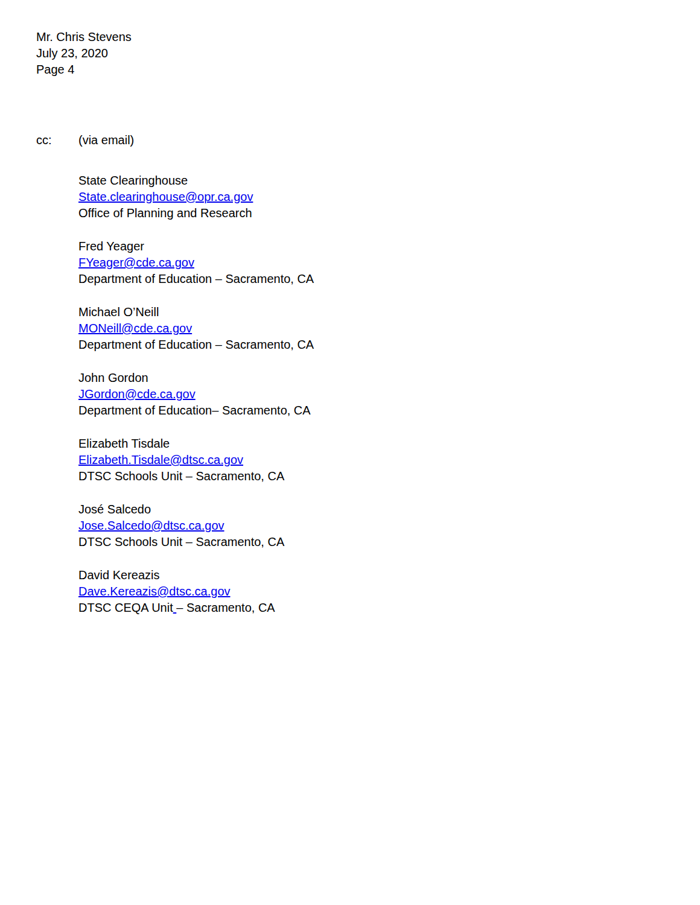Mr. Chris Stevens
July 23, 2020
Page 4
cc:
(via email)
State Clearinghouse
State.clearinghouse@opr.ca.gov
Office of Planning and Research
Fred Yeager
FYeager@cde.ca.gov
Department of Education – Sacramento, CA
Michael O’Neill
MONeill@cde.ca.gov
Department of Education – Sacramento, CA
John Gordon
JGordon@cde.ca.gov
Department of Education– Sacramento, CA
Elizabeth Tisdale
Elizabeth.Tisdale@dtsc.ca.gov
DTSC Schools Unit – Sacramento, CA
José Salcedo
Jose.Salcedo@dtsc.ca.gov
DTSC Schools Unit – Sacramento, CA
David Kereazis
Dave.Kereazis@dtsc.ca.gov
DTSC CEQA Unit – Sacramento, CA